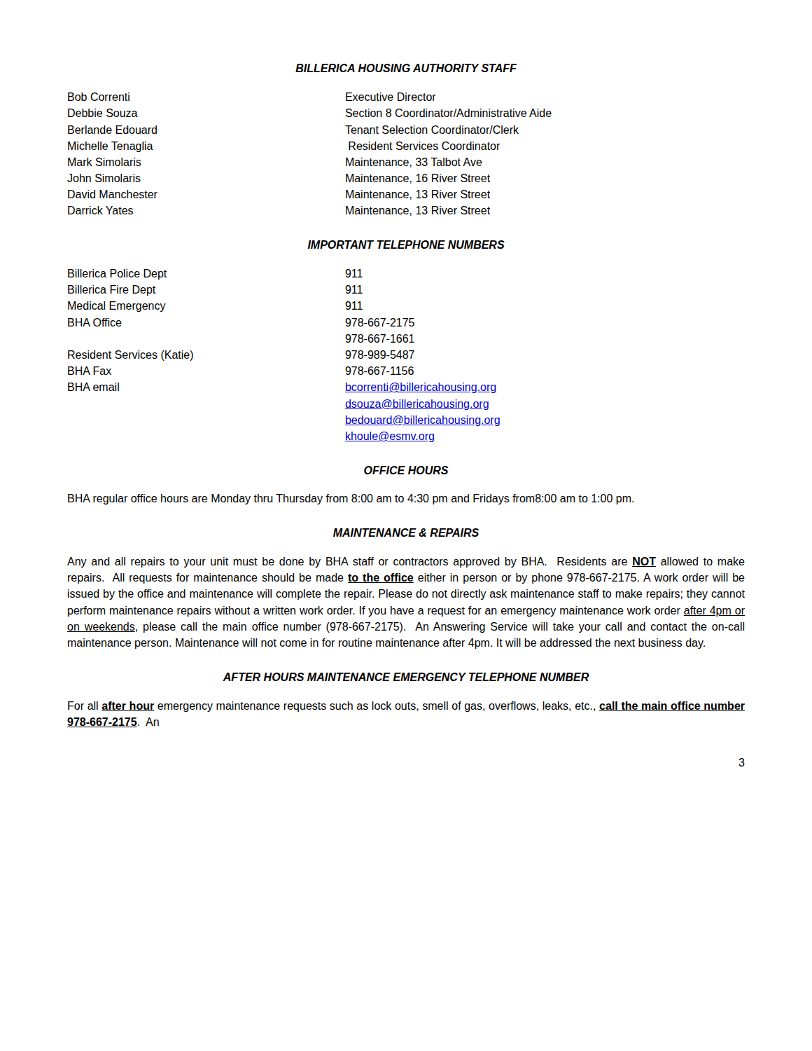BILLERICA HOUSING AUTHORITY STAFF
| Bob Correnti | Executive Director |
| Debbie Souza | Section 8 Coordinator/Administrative Aide |
| Berlande Edouard | Tenant Selection Coordinator/Clerk |
| Michelle Tenaglia | Resident Services Coordinator |
| Mark Simolaris | Maintenance, 33 Talbot Ave |
| John Simolaris | Maintenance, 16 River Street |
| David Manchester | Maintenance, 13 River Street |
| Darrick Yates | Maintenance, 13 River Street |
IMPORTANT TELEPHONE NUMBERS
| Billerica Police Dept | 911 |
| Billerica Fire Dept | 911 |
| Medical Emergency | 911 |
| BHA Office | 978-667-2175 |
| | 978-667-1661 |
| Resident Services (Katie) | 978-989-5487 |
| BHA Fax | 978-667-1156 |
| BHA email | bcorrenti@billericahousing.org |
| | dsouza@billericahousing.org |
| | bedouard@billericahousing.org |
| | khoule@esmv.org |
OFFICE HOURS
BHA regular office hours are Monday thru Thursday from 8:00 am to 4:30 pm and Fridays from8:00 am to 1:00 pm.
MAINTENANCE & REPAIRS
Any and all repairs to your unit must be done by BHA staff or contractors approved by BHA. Residents are NOT allowed to make repairs. All requests for maintenance should be made to the office either in person or by phone 978-667-2175. A work order will be issued by the office and maintenance will complete the repair. Please do not directly ask maintenance staff to make repairs; they cannot perform maintenance repairs without a written work order. If you have a request for an emergency maintenance work order after 4pm or on weekends, please call the main office number (978-667-2175). An Answering Service will take your call and contact the on-call maintenance person. Maintenance will not come in for routine maintenance after 4pm. It will be addressed the next business day.
AFTER HOURS MAINTENANCE EMERGENCY TELEPHONE NUMBER
For all after hour emergency maintenance requests such as lock outs, smell of gas, overflows, leaks, etc., call the main office number 978-667-2175. An
3